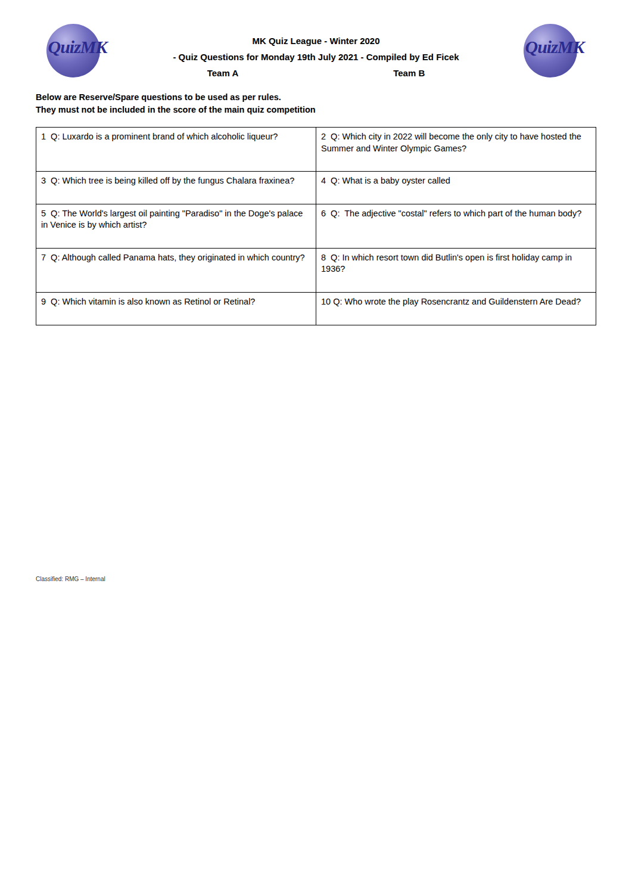QuizMK
QuizMK
MK Quiz League - Winter 2020
- Quiz Questions for Monday 19th July 2021 - Compiled by Ed Ficek
Team A Team B
Below are Reserve/Spare questions to be used as per rules.
They must not be included in the score of the main quiz competition
| 1 Q: Luxardo is a prominent brand of which alcoholic liqueur? | 2 Q: Which city in 2022 will become the only city to have hosted the Summer and Winter Olympic Games? |
| 3 Q: Which tree is being killed off by the fungus Chalara fraxinea? | 4 Q: What is a baby oyster called |
| 5 Q: The World's largest oil painting "Paradiso" in the Doge's palace in Venice is by which artist? | 6 Q: The adjective "costal" refers to which part of the human body? |
| 7 Q: Although called Panama hats, they originated in which country? | 8 Q: In which resort town did Butlin's open is first holiday camp in 1936? |
| 9 Q: Which vitamin is also known as Retinol or Retinal? | 10 Q: Who wrote the play Rosencrantz and Guildenstern Are Dead? |
Classified: RMG – Internal